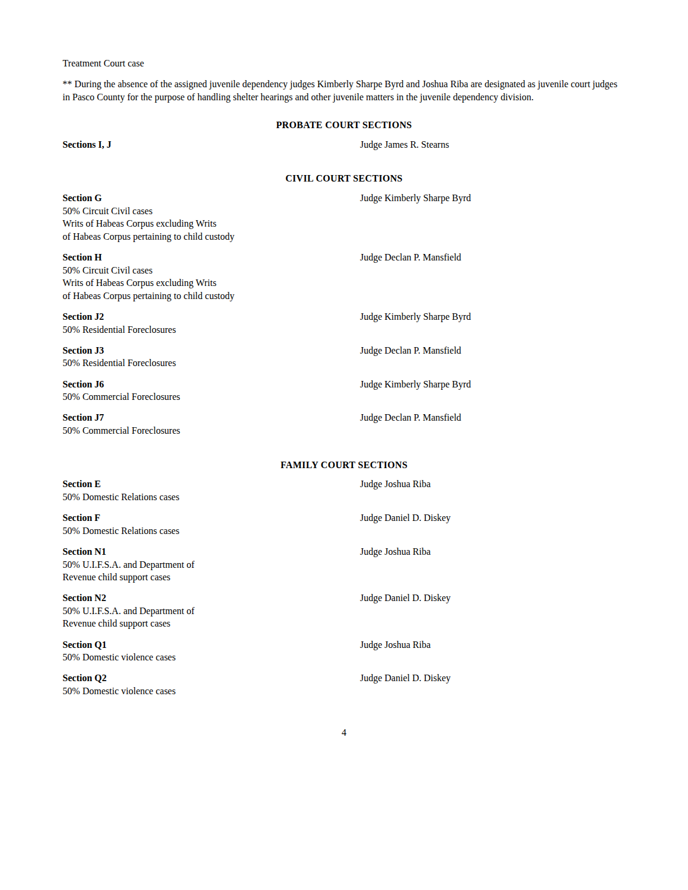Treatment Court case
** During the absence of the assigned juvenile dependency judges Kimberly Sharpe Byrd and Joshua Riba are designated as juvenile court judges in Pasco County for the purpose of handling shelter hearings and other juvenile matters in the juvenile dependency division.
PROBATE COURT SECTIONS
| Sections I, J | Judge James R. Stearns |
CIVIL COURT SECTIONS
| Section G 50% Circuit Civil cases Writs of Habeas Corpus excluding Writs of Habeas Corpus pertaining to child custody | Judge Kimberly Sharpe Byrd |
| Section H 50% Circuit Civil cases Writs of Habeas Corpus excluding Writs of Habeas Corpus pertaining to child custody | Judge Declan P. Mansfield |
| Section J2 50% Residential Foreclosures | Judge Kimberly Sharpe Byrd |
| Section J3 50% Residential Foreclosures | Judge Declan P. Mansfield |
| Section J6 50% Commercial Foreclosures | Judge Kimberly Sharpe Byrd |
| Section J7 50% Commercial Foreclosures | Judge Declan P. Mansfield |
FAMILY COURT SECTIONS
| Section E 50% Domestic Relations cases | Judge Joshua Riba |
| Section F 50% Domestic Relations cases | Judge Daniel D. Diskey |
| Section N1 50% U.I.F.S.A. and Department of Revenue child support cases | Judge Joshua Riba |
| Section N2 50% U.I.F.S.A. and Department of Revenue child support cases | Judge Daniel D. Diskey |
| Section Q1 50% Domestic violence cases | Judge Joshua Riba |
| Section Q2 50% Domestic violence cases | Judge Daniel D. Diskey |
4